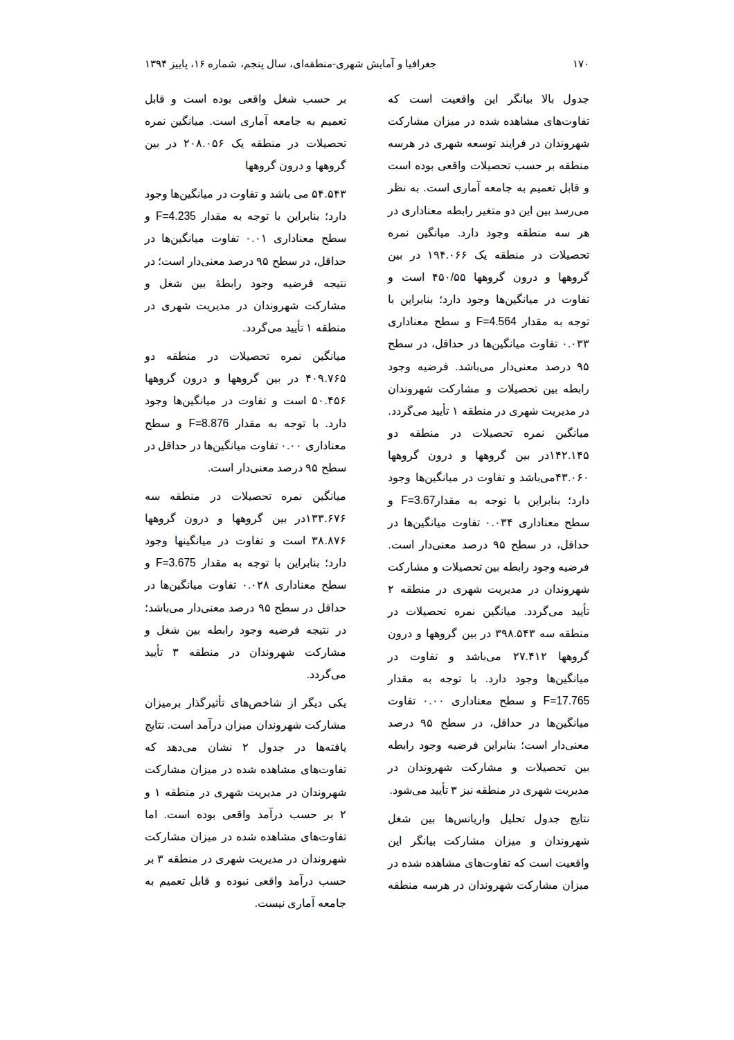۱۷۰
جغرافیا و آمایش شهری-منطقه‌ای، سال پنجم، شماره ۱۶، پاییز ۱۳۹۴
جدول بالا بیانگر این واقعیت است که تفاوت‌های مشاهده شده در میزان مشارکت شهروندان در فرایند توسعه شهری در هرسه منطقه بر حسب تحصیلات واقعی بوده است و قابل تعمیم به جامعه آماری است. به نظر می‌رسد بین این دو متغیر رابطه معناداری در هر سه منطقه وجود دارد. میانگین نمره تحصیلات در منطقه یک ۱۹۴.۰۶۶ در بین گروهها و درون گروهها ۴۵۰/۵۵ است و تفاوت در میانگین‌ها وجود دارد؛ بنابراین با توجه به مقدار F=4.564 و سطح معناداری ۰.۰۳۳ تفاوت میانگین‌ها در حداقل، در سطح ۹۵ درصد معنی‌دار می‌باشد. فرضیه وجود رابطه بین تحصیلات و مشارکت شهروندان در مدیریت شهری در منطقه ۱ تأیید می‌گردد. میانگین نمره تحصیلات در منطقه دو ۱۴۲.۱۴۵در بین گروهها و درون گروهها ۴۳.۰۶۰می‌باشد و تفاوت در میانگین‌ها وجود دارد؛ بنابراین با توجه به مقدارF=3.67 و سطح معناداری ۰.۰۳۴ تفاوت میانگین‌ها در حداقل، در سطح ۹۵ درصد معنی‌دار است. فرضیه وجود رابطه بین تحصیلات و مشارکت شهروندان در مدیریت شهری در منطقه ۲ تأیید می‌گردد. میانگین نمره تحصیلات در منطقه سه ۳۹۸.۵۴۳ در بین گروهها و درون گروهها ۲۷.۴۱۲ می‌باشد و تفاوت در میانگین‌ها وجود دارد. با توجه به مقدار F=17.765 و سطح معناداری ۰.۰۰ تفاوت میانگین‌ها در حداقل، در سطح ۹۵ درصد معنی‌دار است؛ بنابراین فرضیه وجود رابطه بین تحصیلات و مشارکت شهروندان در مدیریت شهری در منطقه نیز ۳ تأیید می‌شود.
نتایج جدول تحلیل واریانس‌ها بین شغل شهروندان و میزان مشارکت بیانگر این واقعیت است که تفاوت‌های مشاهده شده در میزان مشارکت شهروندان در هرسه منطقه بر حسب شغل واقعی بوده است و قابل تعمیم به جامعه آماری است. میانگین نمره تحصیلات در منطقه یک ۲۰۸.۰۵۶ در بین گروهها و درون گروهها
۵۴.۵۴۳ می باشد و تفاوت در میانگین‌ها وجود دارد؛ بنابراین با توجه به مقدار F=4.235 و سطح معناداری ۰.۰۱ تفاوت میانگین‌ها در حداقل، در سطح ۹۵ درصد معنی‌دار است؛ در نتیجه فرضیه وجود رابطۀ بین شغل و مشارکت شهروندان در مدیریت شهری در منطقه ۱ تأیید می‌گردد.
میانگین نمره تحصیلات در منطقه دو ۴۰۹.۷۶۵ در بین گروهها و درون گروهها ۵۰.۴۵۶ است و تفاوت در میانگین‌ها وجود دارد. با توجه به مقدار F=8.876 و سطح معناداری ۰.۰۰ تفاوت میانگین‌ها در حداقل در سطح ۹۵ درصد معنی‌دار است.
میانگین نمره تحصیلات در منطقه سه ۱۳۳.۶۷۶در بین گروهها و درون گروهها ۳۸.۸۷۶ است و تفاوت در میانگینها وجود دارد؛ بنابراین با توجه به مقدار F=3.675 و سطح معناداری ۰.۰۲۸ تفاوت میانگین‌ها در حداقل در سطح ۹۵ درصد معنی‌دار می‌باشد؛ در نتیجه فرضیه وجود رابطه بین شغل و مشارکت شهروندان در منطقه ۳ تأیید می‌گردد.
یکی دیگر از شاخص‌های تأثیرگذار برمیزان مشارکت شهروندان میزان درآمد است. نتایج یافته‌ها در جدول ۲ نشان می‌دهد که تفاوت‌های مشاهده شده در میزان مشارکت شهروندان در مدیریت شهری در منطقه ۱ و ۲ بر حسب درآمد واقعی بوده است. اما تفاوت‌های مشاهده شده در میزان مشارکت شهروندان در مدیریت شهری در منطقه ۳ بر حسب درآمد واقعی نبوده و قابل تعمیم به جامعه آماری نیست.